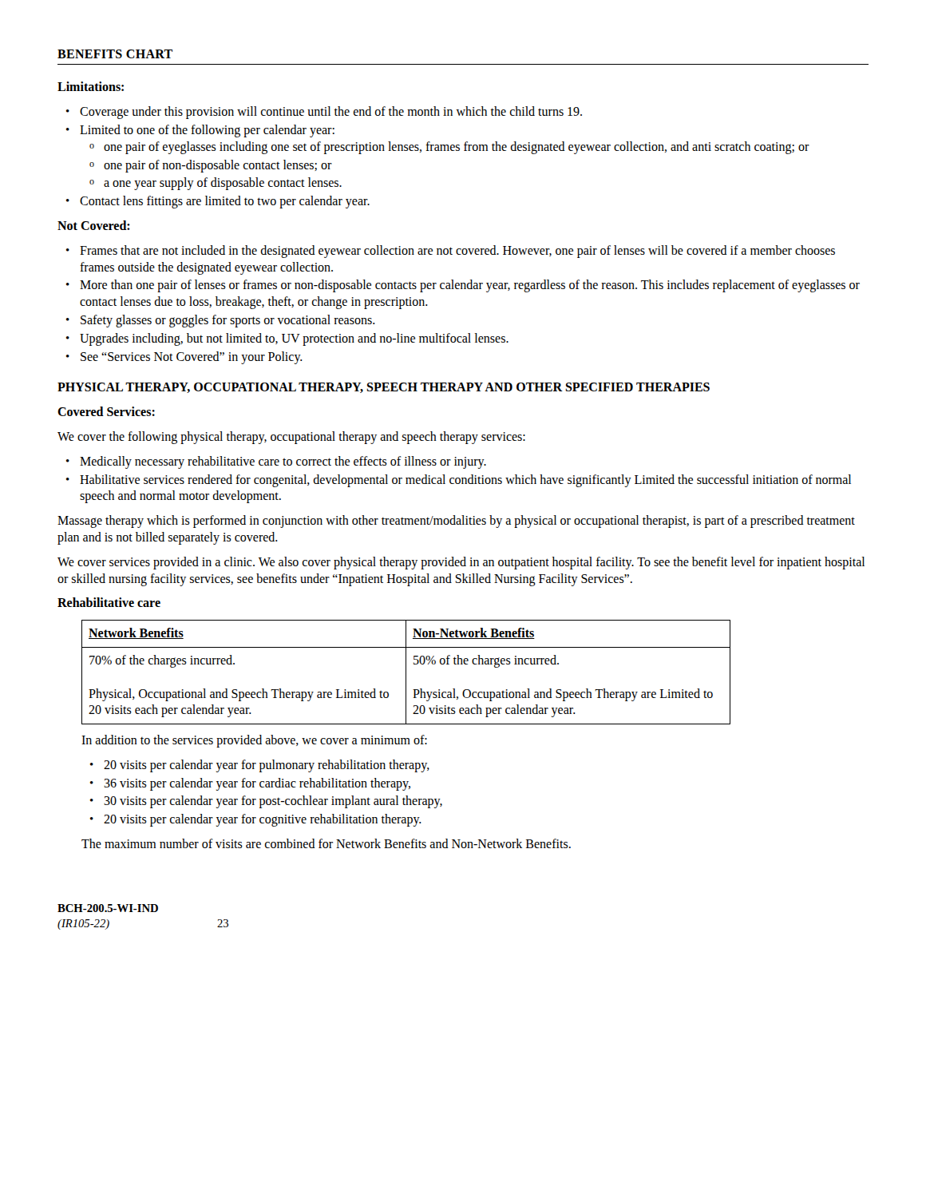BENEFITS CHART
Limitations:
Coverage under this provision will continue until the end of the month in which the child turns 19.
Limited to one of the following per calendar year:
one pair of eyeglasses including one set of prescription lenses, frames from the designated eyewear collection, and anti scratch coating; or
one pair of non-disposable contact lenses; or
a one year supply of disposable contact lenses.
Contact lens fittings are limited to two per calendar year.
Not Covered:
Frames that are not included in the designated eyewear collection are not covered. However, one pair of lenses will be covered if a member chooses frames outside the designated eyewear collection.
More than one pair of lenses or frames or non-disposable contacts per calendar year, regardless of the reason. This includes replacement of eyeglasses or contact lenses due to loss, breakage, theft, or change in prescription.
Safety glasses or goggles for sports or vocational reasons.
Upgrades including, but not limited to, UV protection and no-line multifocal lenses.
See “Services Not Covered” in your Policy.
PHYSICAL THERAPY, OCCUPATIONAL THERAPY, SPEECH THERAPY AND OTHER SPECIFIED THERAPIES
Covered Services:
We cover the following physical therapy, occupational therapy and speech therapy services:
Medically necessary rehabilitative care to correct the effects of illness or injury.
Habilitative services rendered for congenital, developmental or medical conditions which have significantly Limited the successful initiation of normal speech and normal motor development.
Massage therapy which is performed in conjunction with other treatment/modalities by a physical or occupational therapist, is part of a prescribed treatment plan and is not billed separately is covered.
We cover services provided in a clinic. We also cover physical therapy provided in an outpatient hospital facility. To see the benefit level for inpatient hospital or skilled nursing facility services, see benefits under “Inpatient Hospital and Skilled Nursing Facility Services”.
Rehabilitative care
| Network Benefits | Non-Network Benefits |
| 70% of the charges incurred. Physical, Occupational and Speech Therapy are Limited to 20 visits each per calendar year. | 50% of the charges incurred. Physical, Occupational and Speech Therapy are Limited to 20 visits each per calendar year. |
In addition to the services provided above, we cover a minimum of:
20 visits per calendar year for pulmonary rehabilitation therapy,
36 visits per calendar year for cardiac rehabilitation therapy,
30 visits per calendar year for post-cochlear implant aural therapy,
20 visits per calendar year for cognitive rehabilitation therapy.
The maximum number of visits are combined for Network Benefits and Non-Network Benefits.
BCH-200.5-WI-IND
(IR105-22) 23